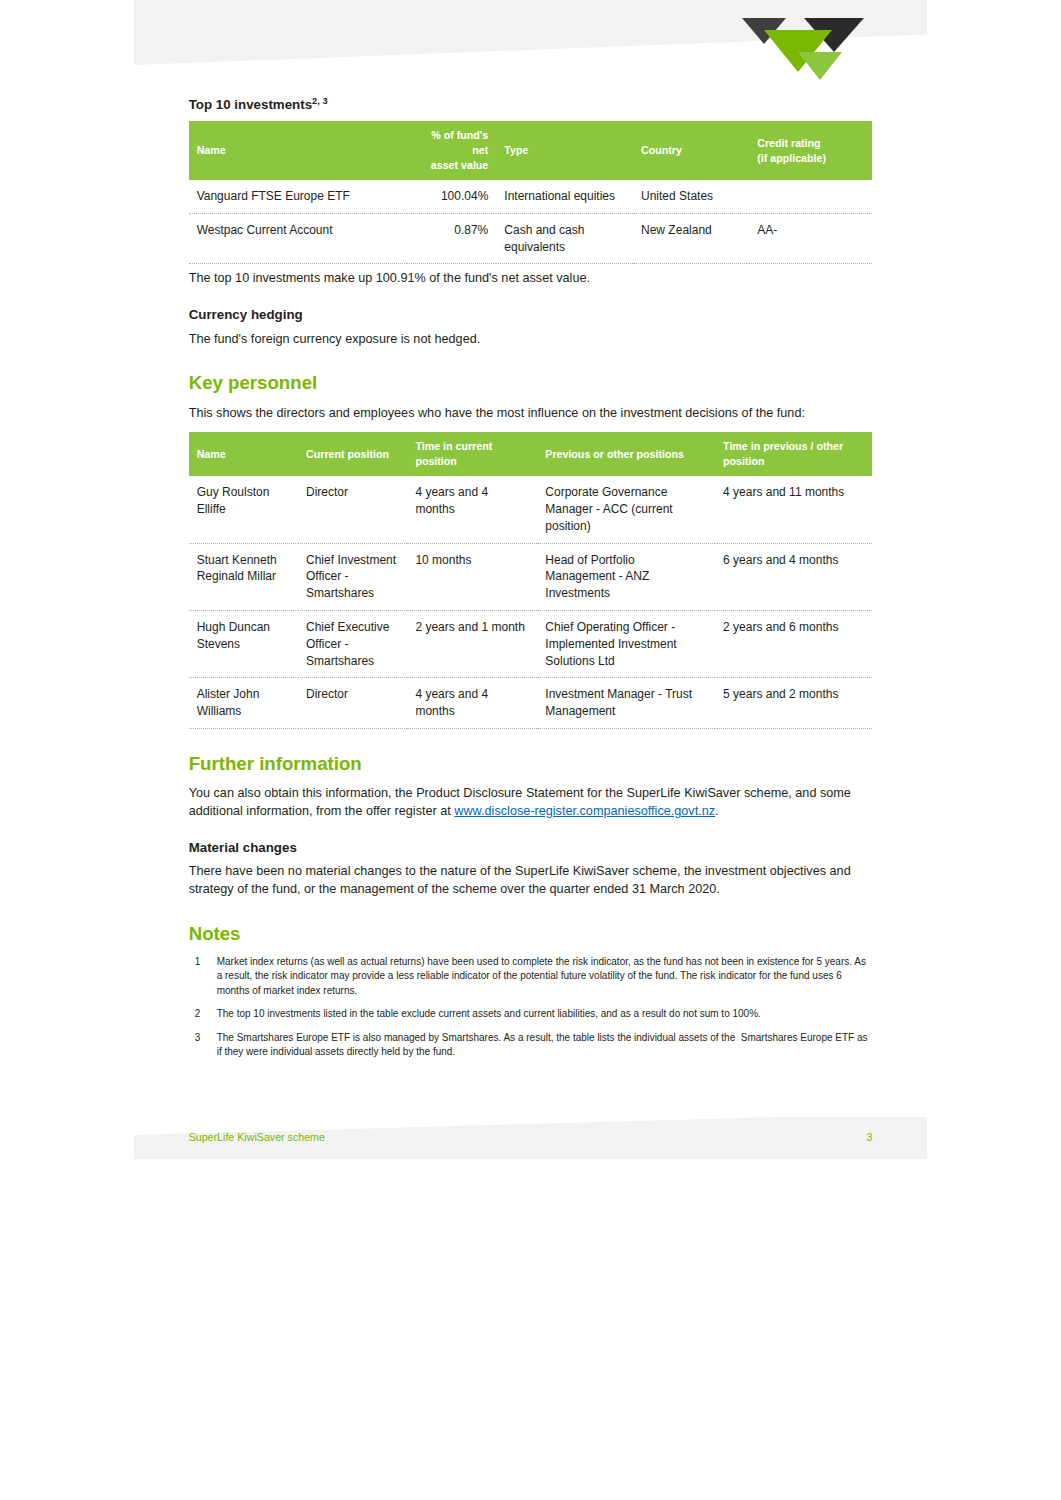Top 10 investments2, 3
| Name | % of fund's net asset value | Type | Country | Credit rating (if applicable) |
| --- | --- | --- | --- | --- |
| Vanguard FTSE Europe ETF | 100.04% | International equities | United States | |
| Westpac Current Account | 0.87% | Cash and cash equivalents | New Zealand | AA- |
The top 10 investments make up 100.91% of the fund's net asset value.
Currency hedging
The fund's foreign currency exposure is not hedged.
Key personnel
This shows the directors and employees who have the most influence on the investment decisions of the fund:
| Name | Current position | Time in current position | Previous or other positions | Time in previous / other position |
| --- | --- | --- | --- | --- |
| Guy Roulston Elliffe | Director | 4 years and 4 months | Corporate Governance Manager - ACC (current position) | 4 years and 11 months |
| Stuart Kenneth Reginald Millar | Chief Investment Officer - Smartshares | 10 months | Head of Portfolio Management - ANZ Investments | 6 years and 4 months |
| Hugh Duncan Stevens | Chief Executive Officer - Smartshares | 2 years and 1 month | Chief Operating Officer - Implemented Investment Solutions Ltd | 2 years and 6 months |
| Alister John Williams | Director | 4 years and 4 months | Investment Manager - Trust Management | 5 years and 2 months |
Further information
You can also obtain this information, the Product Disclosure Statement for the SuperLife KiwiSaver scheme, and some additional information, from the offer register at www.disclose-register.companiesoffice.govt.nz.
Material changes
There have been no material changes to the nature of the SuperLife KiwiSaver scheme, the investment objectives and strategy of the fund, or the management of the scheme over the quarter ended 31 March 2020.
Notes
Market index returns (as well as actual returns) have been used to complete the risk indicator, as the fund has not been in existence for 5 years. As a result, the risk indicator may provide a less reliable indicator of the potential future volatility of the fund. The risk indicator for the fund uses 6 months of market index returns.
The top 10 investments listed in the table exclude current assets and current liabilities, and as a result do not sum to 100%.
The Smartshares Europe ETF is also managed by Smartshares. As a result, the table lists the individual assets of the Smartshares Europe ETF as if they were individual assets directly held by the fund.
SuperLife KiwiSaver scheme
3